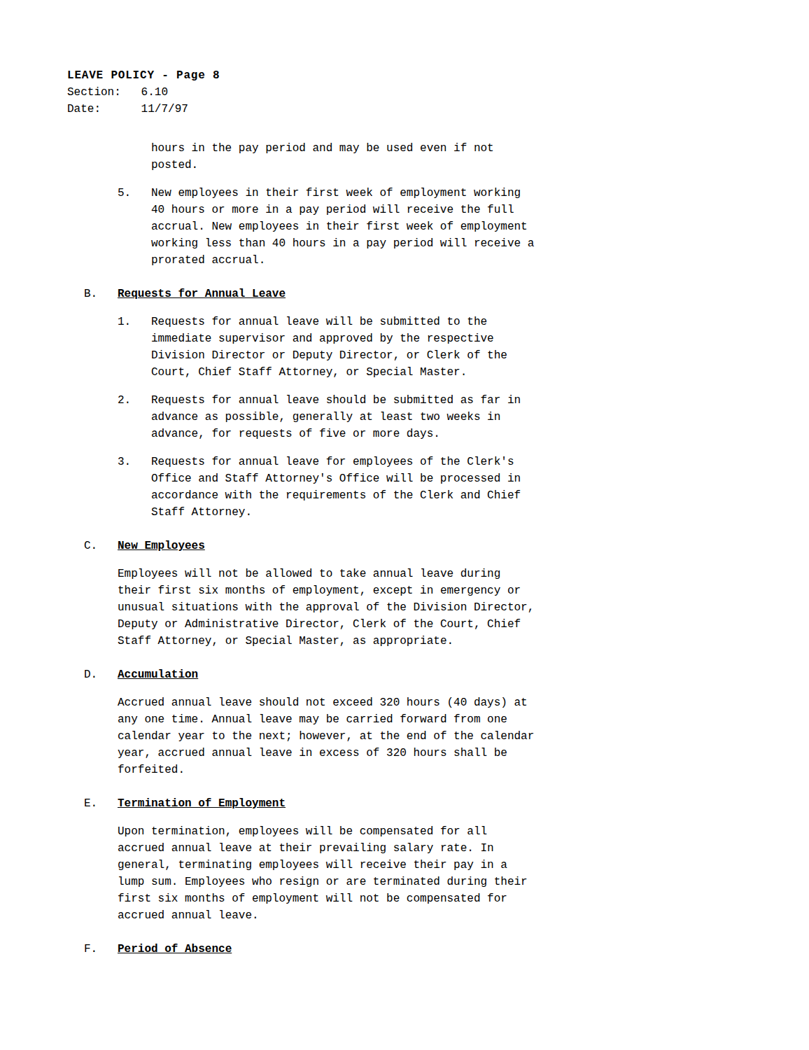LEAVE POLICY - Page 8
Section: 6.10
Date: 11/7/97
hours in the pay period and may be used even if not posted.
5.
New employees in their first week of employment working 40 hours or more in a pay period will receive the full accrual. New employees in their first week of employment working less than 40 hours in a pay period will receive a prorated accrual.
B.
Requests for Annual Leave
1.
Requests for annual leave will be submitted to the immediate supervisor and approved by the respective Division Director or Deputy Director, or Clerk of the Court, Chief Staff Attorney, or Special Master.
2.
Requests for annual leave should be submitted as far in advance as possible, generally at least two weeks in advance, for requests of five or more days.
3.
Requests for annual leave for employees of the Clerk's Office and Staff Attorney's Office will be processed in accordance with the requirements of the Clerk and Chief Staff Attorney.
C.
New Employees
Employees will not be allowed to take annual leave during their first six months of employment, except in emergency or unusual situations with the approval of the Division Director, Deputy or Administrative Director, Clerk of the Court, Chief Staff Attorney, or Special Master, as appropriate.
D.
Accumulation
Accrued annual leave should not exceed 320 hours (40 days) at any one time. Annual leave may be carried forward from one calendar year to the next; however, at the end of the calendar year, accrued annual leave in excess of 320 hours shall be forfeited.
E.
Termination of Employment
Upon termination, employees will be compensated for all accrued annual leave at their prevailing salary rate. In general, terminating employees will receive their pay in a lump sum. Employees who resign or are terminated during their first six months of employment will not be compensated for accrued annual leave.
F.
Period of Absence